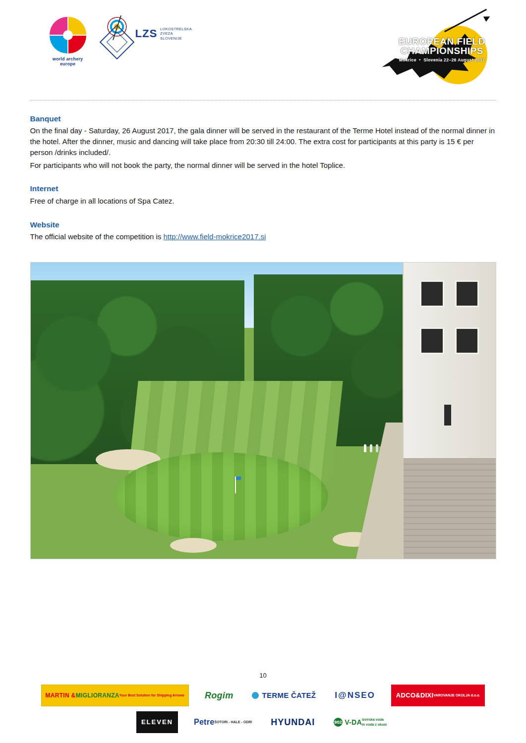world archery
europe
LZS
LOKOSTRELSKA
ZVEZA
SLOVENIJE
EUROPEAN FIELD
CHAMPIONSHIPS Mokrice • Slovenia 22–26 August 2017
Banquet
On the final day - Saturday, 26 August 2017, the gala dinner will be served in the restaurant of the Terme Hotel instead of the normal dinner in the hotel. After the dinner, music and dancing will take place from 20:30 till 24:00. The extra cost for participants at this party is 15 € per person /drinks included/.
For participants who will not book the party, the normal dinner will be served in the hotel Toplice.
Internet
Free of charge in all locations of Spa Catez.
Website
The official website of the competition is http://www.field-mokrice2017.si
10
MARTIN &MIGLIORANZA Your Best Solution for Shipping Arrows
Rogim
TERME ČATEŽ
I@NSEO
ADCO&DIXIVAROVANJE OKOLJA d.o.o.
ELEVEN
PetreŠOTORI - HALE - ODRI
HYUNDAI
902 V-DAizvirska voda
in voda z okusi